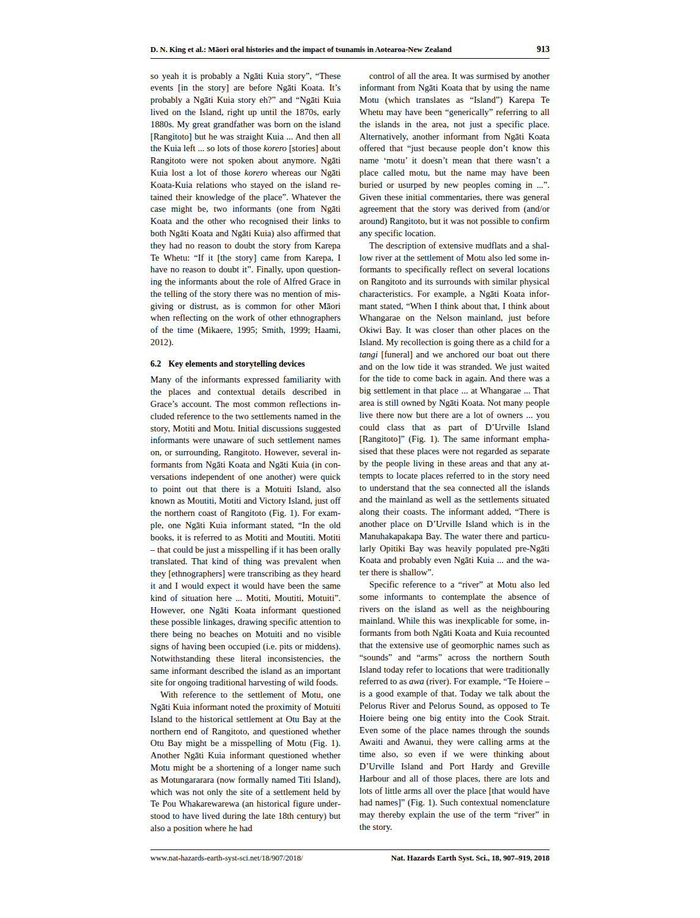D. N. King et al.: Māori oral histories and the impact of tsunamis in Aotearoa-New Zealand
913
so yeah it is probably a Ngāti Kuia story”, “These events [in the story] are before Ngāti Koata. It’s probably a Ngāti Kuia story eh?” and “Ngāti Kuia lived on the Island, right up until the 1870s, early 1880s. My great grandfather was born on the island [Rangitoto] but he was straight Kuia ... And then all the Kuia left ... so lots of those korero [stories] about Rangitoto were not spoken about anymore. Ngāti Kuia lost a lot of those korero whereas our Ngāti Koata-Kuia relations who stayed on the island retained their knowledge of the place”. Whatever the case might be, two informants (one from Ngāti Koata and the other who recognised their links to both Ngāti Koata and Ngāti Kuia) also affirmed that they had no reason to doubt the story from Karepa Te Whetu: “If it [the story] came from Karepa, I have no reason to doubt it”. Finally, upon questioning the informants about the role of Alfred Grace in the telling of the story there was no mention of misgiving or distrust, as is common for other Māori when reflecting on the work of other ethnographers of the time (Mikaere, 1995; Smith, 1999; Haami, 2012).
6.2 Key elements and storytelling devices
Many of the informants expressed familiarity with the places and contextual details described in Grace’s account. The most common reflections included reference to the two settlements named in the story, Motiti and Motu. Initial discussions suggested informants were unaware of such settlement names on, or surrounding, Rangitoto. However, several informants from Ngāti Koata and Ngāti Kuia (in conversations independent of one another) were quick to point out that there is a Motuiti Island, also known as Moutiti, Motiti and Victory Island, just off the northern coast of Rangitoto (Fig. 1). For example, one Ngāti Kuia informant stated, “In the old books, it is referred to as Motiti and Moutiti. Motiti – that could be just a misspelling if it has been orally translated. That kind of thing was prevalent when they [ethnographers] were transcribing as they heard it and I would expect it would have been the same kind of situation here ... Motiti, Moutiti, Motuiti”. However, one Ngāti Koata informant questioned these possible linkages, drawing specific attention to there being no beaches on Motuiti and no visible signs of having been occupied (i.e. pits or middens). Notwithstanding these literal inconsistencies, the same informant described the island as an important site for ongoing traditional harvesting of wild foods.
With reference to the settlement of Motu, one Ngāti Kuia informant noted the proximity of Motuiti Island to the historical settlement at Otu Bay at the northern end of Rangitoto, and questioned whether Otu Bay might be a misspelling of Motu (Fig. 1). Another Ngāti Kuia informant questioned whether Motu might be a shortening of a longer name such as Motungararara (now formally named Titi Island), which was not only the site of a settlement held by Te Pou Whakarewarewa (an historical figure understood to have lived during the late 18th century) but also a position where he had
control of all the area. It was surmised by another informant from Ngāti Koata that by using the name Motu (which translates as “Island”) Karepa Te Whetu may have been “generically” referring to all the islands in the area, not just a specific place. Alternatively, another informant from Ngāti Koata offered that “just because people don’t know this name ‘motu’ it doesn’t mean that there wasn’t a place called motu, but the name may have been buried or usurped by new peoples coming in ...”. Given these initial commentaries, there was general agreement that the story was derived from (and/or around) Rangitoto, but it was not possible to confirm any specific location.
The description of extensive mudflats and a shallow river at the settlement of Motu also led some informants to specifically reflect on several locations on Rangitoto and its surrounds with similar physical characteristics. For example, a Ngāti Koata informant stated, “When I think about that, I think about Whangarae on the Nelson mainland, just before Okiwi Bay. It was closer than other places on the Island. My recollection is going there as a child for a tangi [funeral] and we anchored our boat out there and on the low tide it was stranded. We just waited for the tide to come back in again. And there was a big settlement in that place ... at Whangarae ... That area is still owned by Ngāti Koata. Not many people live there now but there are a lot of owners ... you could class that as part of D’Urville Island [Rangitoto]” (Fig. 1). The same informant emphasised that these places were not regarded as separate by the people living in these areas and that any attempts to locate places referred to in the story need to understand that the sea connected all the islands and the mainland as well as the settlements situated along their coasts. The informant added, “There is another place on D’Urville Island which is in the Manuhakapakapa Bay. The water there and particularly Opitiki Bay was heavily populated pre-Ngāti Koata and probably even Ngāti Kuia ... and the water there is shallow”.
Specific reference to a “river” at Motu also led some informants to contemplate the absence of rivers on the island as well as the neighbouring mainland. While this was inexplicable for some, informants from both Ngāti Koata and Kuia recounted that the extensive use of geomorphic names such as “sounds” and “arms” across the northern South Island today refer to locations that were traditionally referred to as awa (river). For example, “Te Hoiere – is a good example of that. Today we talk about the Pelorus River and Pelorus Sound, as opposed to Te Hoiere being one big entity into the Cook Strait. Even some of the place names through the sounds Awaiti and Awanui, they were calling arms at the time also, so even if we were thinking about D’Urville Island and Port Hardy and Greville Harbour and all of those places, there are lots and lots of little arms all over the place [that would have had names]” (Fig. 1). Such contextual nomenclature may thereby explain the use of the term “river” in the story.
www.nat-hazards-earth-syst-sci.net/18/907/2018/
Nat. Hazards Earth Syst. Sci., 18, 907–919, 2018